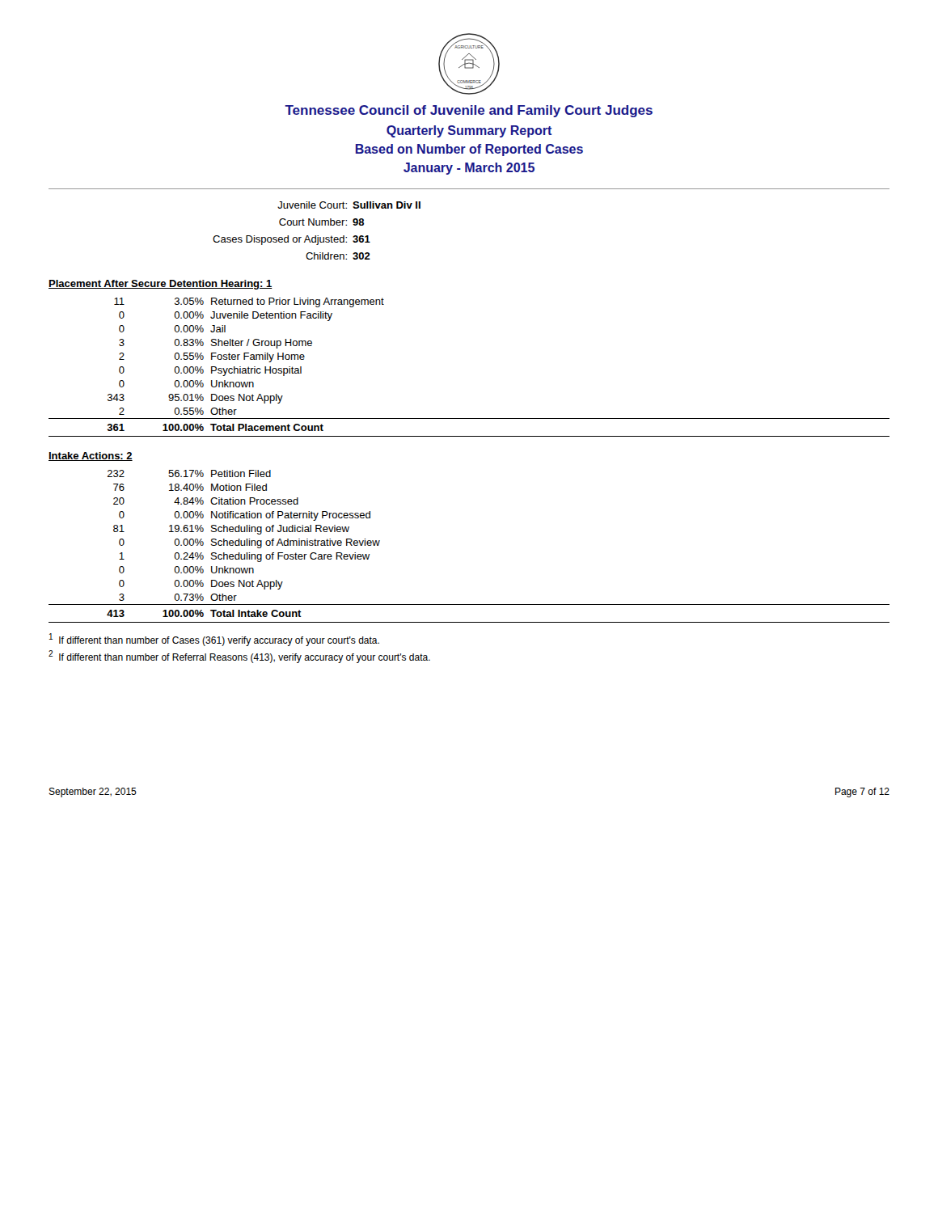AGRICULTURE COMMERCE 1796
Tennessee Council of Juvenile and Family Court Judges
Quarterly Summary Report
Based on Number of Reported Cases
January - March 2015
Juvenile Court: Sullivan Div II
Court Number: 98
Cases Disposed or Adjusted: 361
Children: 302
Placement After Secure Detention Hearing: 1
| 11 | 3.05% | Returned to Prior Living Arrangement |
| 0 | 0.00% | Juvenile Detention Facility |
| 0 | 0.00% | Jail |
| 3 | 0.83% | Shelter / Group Home |
| 2 | 0.55% | Foster Family Home |
| 0 | 0.00% | Psychiatric Hospital |
| 0 | 0.00% | Unknown |
| 343 | 95.01% | Does Not Apply |
| 2 | 0.55% | Other |
| 361 | 100.00% | Total Placement Count |
Intake Actions: 2
| 232 | 56.17% | Petition Filed |
| 76 | 18.40% | Motion Filed |
| 20 | 4.84% | Citation Processed |
| 0 | 0.00% | Notification of Paternity Processed |
| 81 | 19.61% | Scheduling of Judicial Review |
| 0 | 0.00% | Scheduling of Administrative Review |
| 1 | 0.24% | Scheduling of Foster Care Review |
| 0 | 0.00% | Unknown |
| 0 | 0.00% | Does Not Apply |
| 3 | 0.73% | Other |
| 413 | 100.00% | Total Intake Count |
1 If different than number of Cases (361) verify accuracy of your court's data.
2 If different than number of Referral Reasons (413), verify accuracy of your court's data.
September 22, 2015
Page 7 of 12